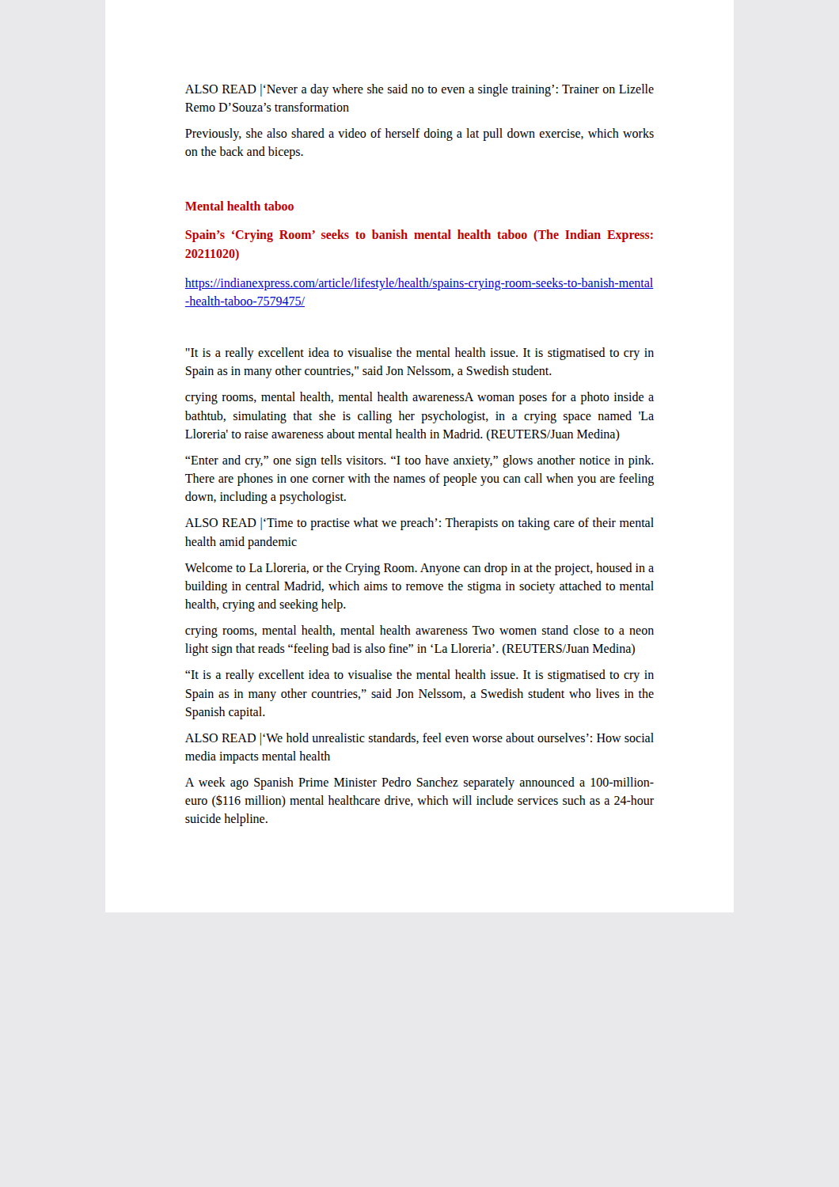ALSO READ |‘Never a day where she said no to even a single training’: Trainer on Lizelle Remo D’Souza’s transformation
Previously, she also shared a video of herself doing a lat pull down exercise, which works on the back and biceps.
Mental health taboo
Spain’s ‘Crying Room’ seeks to banish mental health taboo (The Indian Express: 20211020)
https://indianexpress.com/article/lifestyle/health/spains-crying-room-seeks-to-banish-mental-health-taboo-7579475/
"It is a really excellent idea to visualise the mental health issue. It is stigmatised to cry in Spain as in many other countries," said Jon Nelssom, a Swedish student.
crying rooms, mental health, mental health awarenessA woman poses for a photo inside a bathtub, simulating that she is calling her psychologist, in a crying space named 'La Lloreria' to raise awareness about mental health in Madrid. (REUTERS/Juan Medina)
“Enter and cry,” one sign tells visitors. “I too have anxiety,” glows another notice in pink. There are phones in one corner with the names of people you can call when you are feeling down, including a psychologist.
ALSO READ |‘Time to practise what we preach’: Therapists on taking care of their mental health amid pandemic
Welcome to La Lloreria, or the Crying Room. Anyone can drop in at the project, housed in a building in central Madrid, which aims to remove the stigma in society attached to mental health, crying and seeking help.
crying rooms, mental health, mental health awareness Two women stand close to a neon light sign that reads “feeling bad is also fine” in ‘La Lloreria’. (REUTERS/Juan Medina)
“It is a really excellent idea to visualise the mental health issue. It is stigmatised to cry in Spain as in many other countries,” said Jon Nelssom, a Swedish student who lives in the Spanish capital.
ALSO READ |‘We hold unrealistic standards, feel even worse about ourselves’: How social media impacts mental health
A week ago Spanish Prime Minister Pedro Sanchez separately announced a 100-million-euro ($116 million) mental healthcare drive, which will include services such as a 24-hour suicide helpline.